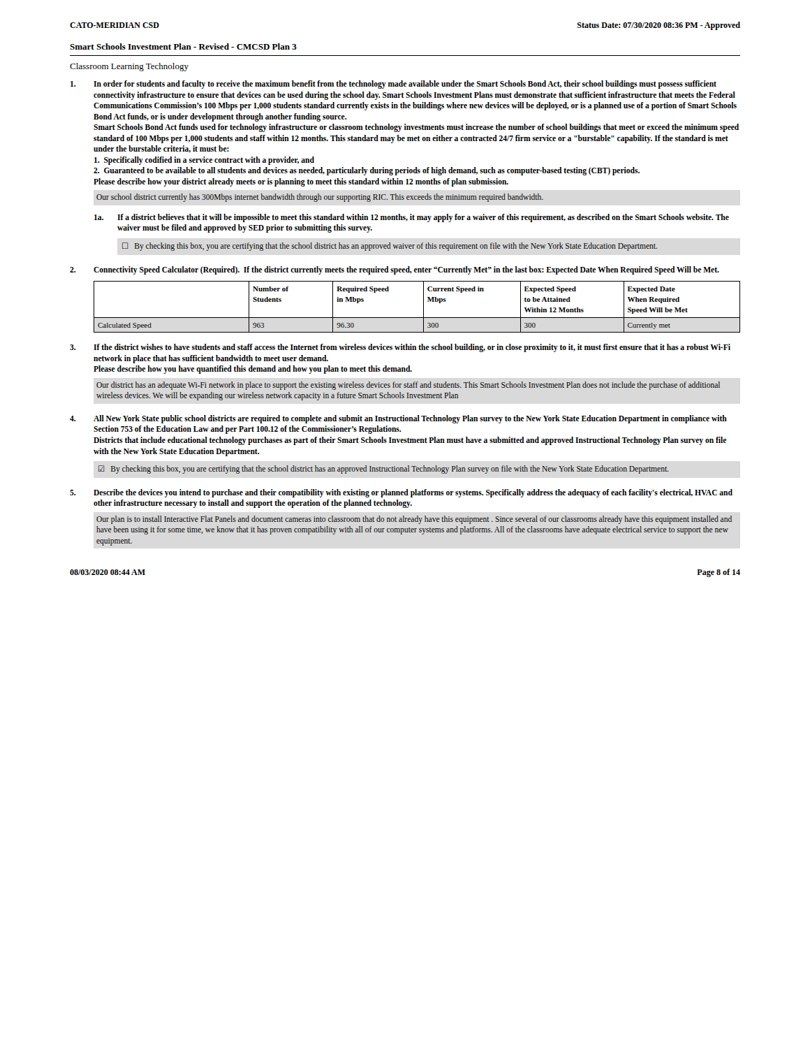CATO-MERIDIAN CSD
Status Date: 07/30/2020 08:36 PM - Approved
Smart Schools Investment Plan - Revised - CMCSD Plan 3
Classroom Learning Technology
1.
In order for students and faculty to receive the maximum benefit from the technology made available under the Smart Schools Bond Act, their school buildings must possess sufficient connectivity infrastructure to ensure that devices can be used during the school day. Smart Schools Investment Plans must demonstrate that sufficient infrastructure that meets the Federal Communications Commission’s 100 Mbps per 1,000 students standard currently exists in the buildings where new devices will be deployed, or is a planned use of a portion of Smart Schools Bond Act funds, or is under development through another funding source.
Smart Schools Bond Act funds used for technology infrastructure or classroom technology investments must increase the number of school buildings that meet or exceed the minimum speed standard of 100 Mbps per 1,000 students and staff within 12 months. This standard may be met on either a contracted 24/7 firm service or a "burstable" capability. If the standard is met under the burstable criteria, it must be:
1. Specifically codified in a service contract with a provider, and
2. Guaranteed to be available to all students and devices as needed, particularly during periods of high demand, such as computer-based testing (CBT) periods.
Please describe how your district already meets or is planning to meet this standard within 12 months of plan submission.
Our school district currently has 300Mbps internet bandwidth through our supporting RIC. This exceeds the minimum required bandwidth.
1a.
If a district believes that it will be impossible to meet this standard within 12 months, it may apply for a waiver of this requirement, as described on the Smart Schools website. The waiver must be filed and approved by SED prior to submitting this survey.
☐ By checking this box, you are certifying that the school district has an approved waiver of this requirement on file with the New York State Education Department.
2.
Connectivity Speed Calculator (Required). If the district currently meets the required speed, enter “Currently Met” in the last box: Expected Date When Required Speed Will be Met.
| | Number of Students | Required Speed in Mbps | Current Speed in Mbps | Expected Speed to be Attained Within 12 Months | Expected Date When Required Speed Will be Met |
| --- | --- | --- | --- | --- | --- |
| Calculated Speed | 963 | 96.30 | 300 | 300 | Currently met |
3.
If the district wishes to have students and staff access the Internet from wireless devices within the school building, or in close proximity to it, it must first ensure that it has a robust Wi-Fi network in place that has sufficient bandwidth to meet user demand.
Please describe how you have quantified this demand and how you plan to meet this demand.
Our district has an adequate Wi-Fi network in place to support the existing wireless devices for staff and students. This Smart Schools Investment Plan does not include the purchase of additional wireless devices. We will be expanding our wireless network capacity in a future Smart Schools Investment Plan
4.
All New York State public school districts are required to complete and submit an Instructional Technology Plan survey to the New York State Education Department in compliance with Section 753 of the Education Law and per Part 100.12 of the Commissioner’s Regulations.
Districts that include educational technology purchases as part of their Smart Schools Investment Plan must have a submitted and approved Instructional Technology Plan survey on file with the New York State Education Department.
☑ By checking this box, you are certifying that the school district has an approved Instructional Technology Plan survey on file with the New York State Education Department.
5.
Describe the devices you intend to purchase and their compatibility with existing or planned platforms or systems. Specifically address the adequacy of each facility's electrical, HVAC and other infrastructure necessary to install and support the operation of the planned technology.
Our plan is to install Interactive Flat Panels and document cameras into classroom that do not already have this equipment . Since several of our classrooms already have this equipment installed and have been using it for some time, we know that it has proven compatibility with all of our computer systems and platforms. All of the classrooms have adequate electrical service to support the new equipment.
08/03/2020 08:44 AM
Page 8 of 14